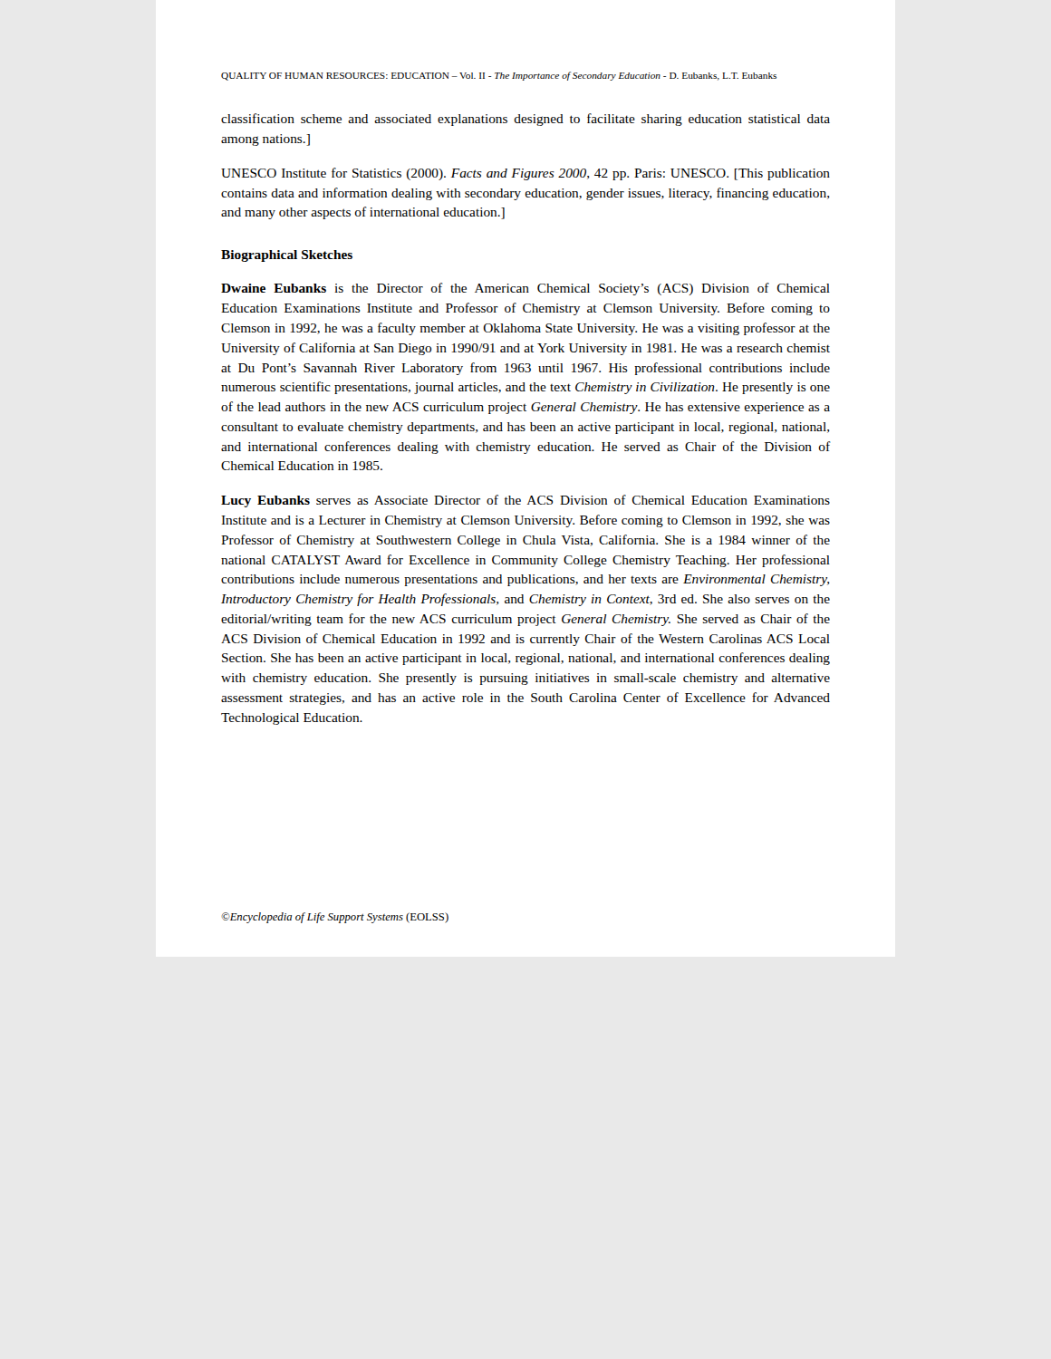QUALITY OF HUMAN RESOURCES: EDUCATION – Vol. II - The Importance of Secondary Education - D. Eubanks, L.T. Eubanks
classification scheme and associated explanations designed to facilitate sharing education statistical data among nations.]
UNESCO Institute for Statistics (2000). Facts and Figures 2000, 42 pp. Paris: UNESCO. [This publication contains data and information dealing with secondary education, gender issues, literacy, financing education, and many other aspects of international education.]
Biographical Sketches
Dwaine Eubanks is the Director of the American Chemical Society’s (ACS) Division of Chemical Education Examinations Institute and Professor of Chemistry at Clemson University. Before coming to Clemson in 1992, he was a faculty member at Oklahoma State University. He was a visiting professor at the University of California at San Diego in 1990/91 and at York University in 1981. He was a research chemist at Du Pont’s Savannah River Laboratory from 1963 until 1967. His professional contributions include numerous scientific presentations, journal articles, and the text Chemistry in Civilization. He presently is one of the lead authors in the new ACS curriculum project General Chemistry. He has extensive experience as a consultant to evaluate chemistry departments, and has been an active participant in local, regional, national, and international conferences dealing with chemistry education. He served as Chair of the Division of Chemical Education in 1985.
Lucy Eubanks serves as Associate Director of the ACS Division of Chemical Education Examinations Institute and is a Lecturer in Chemistry at Clemson University. Before coming to Clemson in 1992, she was Professor of Chemistry at Southwestern College in Chula Vista, California. She is a 1984 winner of the national CATALYST Award for Excellence in Community College Chemistry Teaching. Her professional contributions include numerous presentations and publications, and her texts are Environmental Chemistry, Introductory Chemistry for Health Professionals, and Chemistry in Context, 3rd ed. She also serves on the editorial/writing team for the new ACS curriculum project General Chemistry. She served as Chair of the ACS Division of Chemical Education in 1992 and is currently Chair of the Western Carolinas ACS Local Section. She has been an active participant in local, regional, national, and international conferences dealing with chemistry education. She presently is pursuing initiatives in small-scale chemistry and alternative assessment strategies, and has an active role in the South Carolina Center of Excellence for Advanced Technological Education.
©Encyclopedia of Life Support Systems (EOLSS)